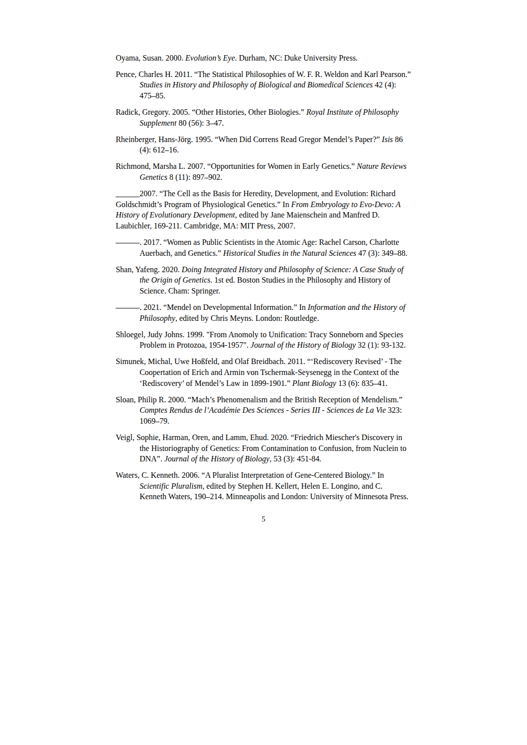Oyama, Susan. 2000. Evolution’s Eye. Durham, NC: Duke University Press.
Pence, Charles H. 2011. “The Statistical Philosophies of W. F. R. Weldon and Karl Pearson.” Studies in History and Philosophy of Biological and Biomedical Sciences 42 (4): 475–85.
Radick, Gregory. 2005. “Other Histories, Other Biologies.” Royal Institute of Philosophy Supplement 80 (56): 3–47.
Rheinberger, Hans-Jörg. 1995. “When Did Correns Read Gregor Mendel’s Paper?” Isis 86 (4): 612–16.
Richmond, Marsha L. 2007. “Opportunities for Women in Early Genetics.” Nature Reviews Genetics 8 (11): 897–902.
______2007. “The Cell as the Basis for Heredity, Development, and Evolution: Richard Goldschmidt’s Program of Physiological Genetics.” In From Embryology to Evo-Devo: A History of Evolutionary Development, edited by Jane Maienschein and Manfred D. Laubichler, 169-211. Cambridge, MA: MIT Press, 2007.
———. 2017. “Women as Public Scientists in the Atomic Age: Rachel Carson, Charlotte Auerbach, and Genetics.” Historical Studies in the Natural Sciences 47 (3): 349–88.
Shan, Yafeng. 2020. Doing Integrated History and Philosophy of Science: A Case Study of the Origin of Genetics. 1st ed. Boston Studies in the Philosophy and History of Science. Cham: Springer.
———. 2021. “Mendel on Developmental Information.” In Information and the History of Philosophy, edited by Chris Meyns. London: Routledge.
Shloegel, Judy Johns. 1999. "From Anomoly to Unification: Tracy Sonneborn and Species Problem in Protozoa, 1954-1957". Journal of the History of Biology 32 (1): 93-132.
Simunek, Michal, Uwe Hoßfeld, and Olaf Breidbach. 2011. “‘Rediscovery Revised’ - The Coopertation of Erich and Armin von Tschermak-Seysenegg in the Context of the ‘Rediscovery’ of Mendel’s Law in 1899-1901.” Plant Biology 13 (6): 835–41.
Sloan, Philip R. 2000. “Mach’s Phenomenalism and the British Reception of Mendelism.” Comptes Rendus de l’Académie Des Sciences - Series III - Sciences de La Vie 323: 1069–79.
Veigl, Sophie, Harman, Oren, and Lamm, Ehud. 2020. “Friedrich Miescher's Discovery in the Historiography of Genetics: From Contamination to Confusion, from Nuclein to DNA”. Journal of the History of Biology, 53 (3): 451-84.
Waters, C. Kenneth. 2006. “A Pluralist Interpretation of Gene-Centered Biology.” In Scientific Pluralism, edited by Stephen H. Kellert, Helen E. Longino, and C. Kenneth Waters, 190–214. Minneapolis and London: University of Minnesota Press.
5